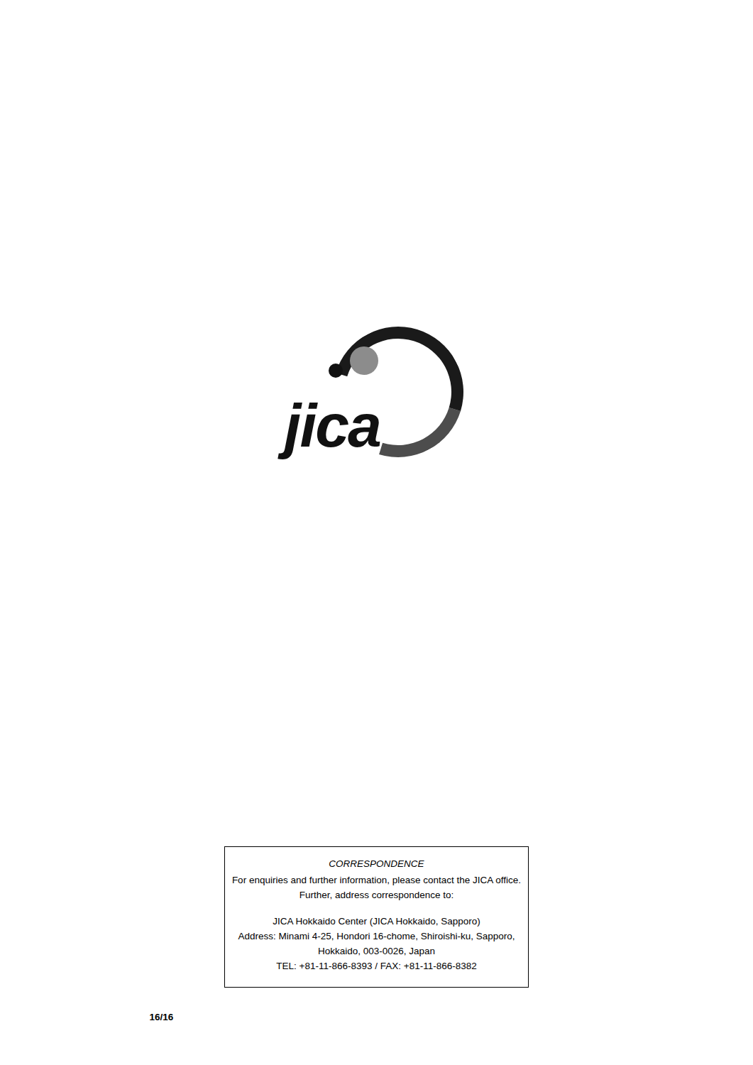jica
CORRESPONDENCE
For enquiries and further information, please contact the JICA office.
Further, address correspondence to:
JICA Hokkaido Center (JICA Hokkaido, Sapporo)
Address: Minami 4-25, Hondori 16-chome, Shiroishi-ku, Sapporo,
Hokkaido, 003-0026, Japan
TEL: +81-11-866-8393 / FAX: +81-11-866-8382
16/16